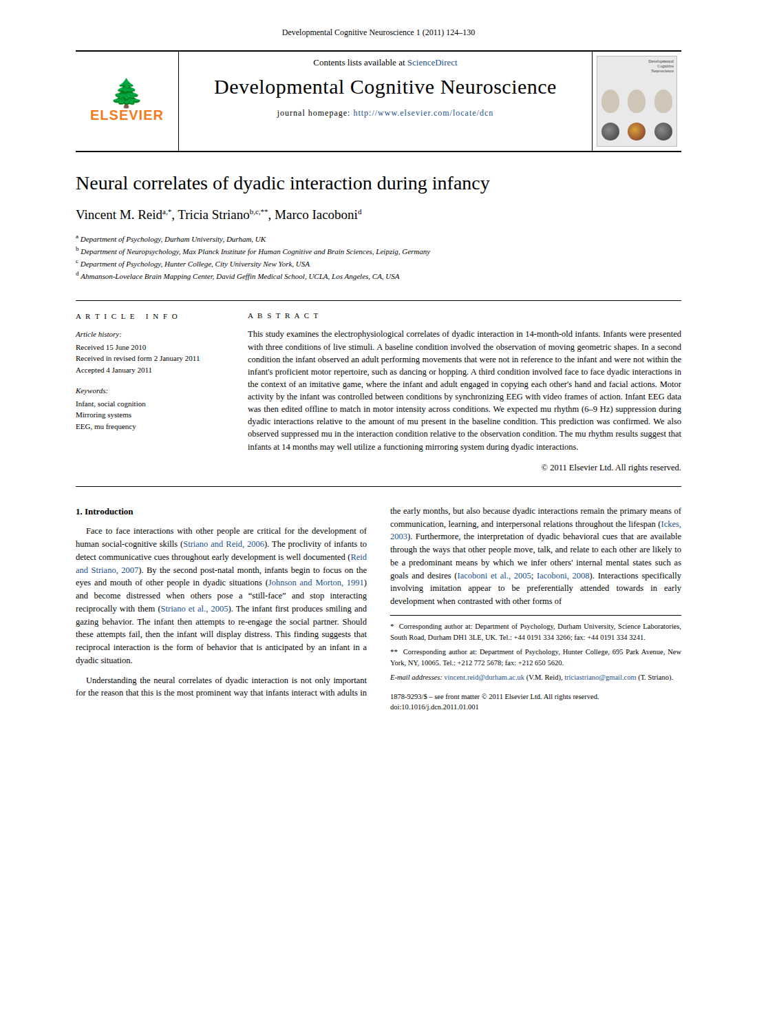Developmental Cognitive Neuroscience 1 (2011) 124–130
🌲
ELSEVIER
Contents lists available at ScienceDirect
Developmental Cognitive Neuroscience
journal homepage: http://www.elsevier.com/locate/dcn
Developmental
Cognitive
Neuroscience
Neural correlates of dyadic interaction during infancy
Vincent M. Reida,*, Tricia Strianob,c,**, Marco Iacobonid
a Department of Psychology, Durham University, Durham, UK
b Department of Neuropsychology, Max Planck Institute for Human Cognitive and Brain Sciences, Leipzig, Germany
c Department of Psychology, Hunter College, City University New York, USA
d Ahmanson-Lovelace Brain Mapping Center, David Geffin Medical School, UCLA, Los Angeles, CA, USA
A R T I C L E I N F O
Article history:
Received 15 June 2010
Received in revised form 2 January 2011
Accepted 4 January 2011
Keywords:
Infant, social cognition
Mirroring systems
EEG, mu frequency
A B S T R A C T
This study examines the electrophysiological correlates of dyadic interaction in 14-month-old infants. Infants were presented with three conditions of live stimuli. A baseline condition involved the observation of moving geometric shapes. In a second condition the infant observed an adult performing movements that were not in reference to the infant and were not within the infant's proficient motor repertoire, such as dancing or hopping. A third condition involved face to face dyadic interactions in the context of an imitative game, where the infant and adult engaged in copying each other's hand and facial actions. Motor activity by the infant was controlled between conditions by synchronizing EEG with video frames of action. Infant EEG data was then edited offline to match in motor intensity across conditions. We expected mu rhythm (6–9 Hz) suppression during dyadic interactions relative to the amount of mu present in the baseline condition. This prediction was confirmed. We also observed suppressed mu in the interaction condition relative to the observation condition. The mu rhythm results suggest that infants at 14 months may well utilize a functioning mirroring system during dyadic interactions.
© 2011 Elsevier Ltd. All rights reserved.
1. Introduction
Face to face interactions with other people are critical for the development of human social-cognitive skills (Striano and Reid, 2006). The proclivity of infants to detect communicative cues throughout early development is well documented (Reid and Striano, 2007). By the second post-natal month, infants begin to focus on the eyes and mouth of other people in dyadic situations (Johnson and Morton, 1991) and become distressed when others pose a “still-face” and stop interacting reciprocally with them (Striano et al., 2005). The infant first produces smiling and gazing behavior. The infant then attempts to re-engage the social partner. Should these attempts fail, then the infant will display distress. This finding suggests that reciprocal interaction is the form of behavior that is anticipated by an infant in a dyadic situation.
Understanding the neural correlates of dyadic interaction is not only important for the reason that this is the most prominent way that infants interact with adults in the early months, but also because dyadic interactions remain the primary means of communication, learning, and interpersonal relations throughout the lifespan (Ickes, 2003). Furthermore, the interpretation of dyadic behavioral cues that are available through the ways that other people move, talk, and relate to each other are likely to be a predominant means by which we infer others' internal mental states such as goals and desires (Iacoboni et al., 2005; Iacoboni, 2008). Interactions specifically involving imitation appear to be preferentially attended towards in early development when contrasted with other forms of
* Corresponding author at: Department of Psychology, Durham University, Science Laboratories, South Road, Durham DH1 3LE, UK. Tel.: +44 0191 334 3266; fax: +44 0191 334 3241.
** Corresponding author at: Department of Psychology, Hunter College, 695 Park Avenue, New York, NY, 10065. Tel.: +212 772 5678; fax: +212 650 5620.
E-mail addresses: vincent.reid@durham.ac.uk (V.M. Reid), triciastriano@gmail.com (T. Striano).
1878-9293/$ – see front matter © 2011 Elsevier Ltd. All rights reserved. doi:10.1016/j.dcn.2011.01.001